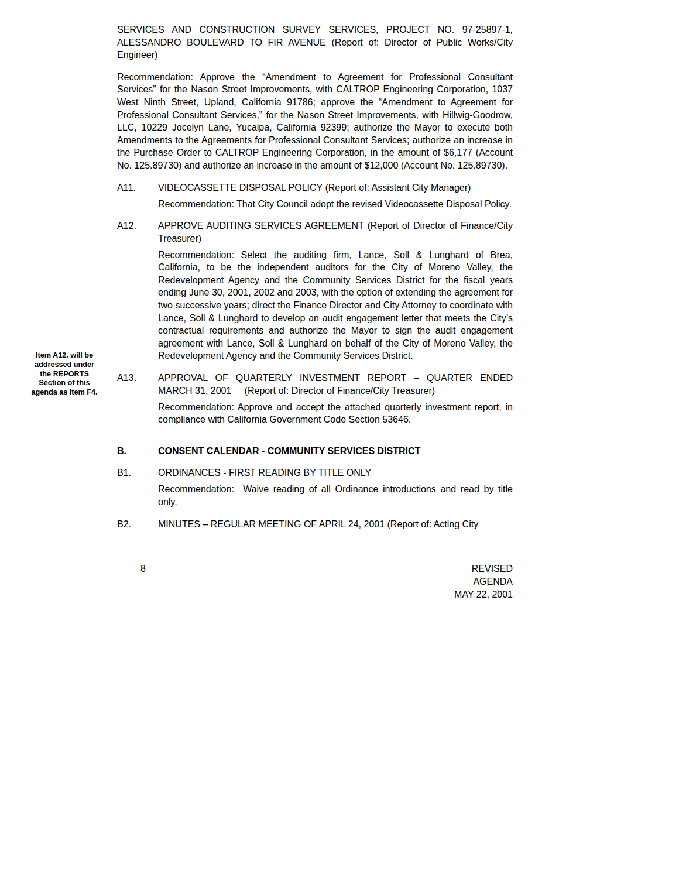Item A12. will be addressed under the REPORTS Section of this agenda as Item F4.
SERVICES AND CONSTRUCTION SURVEY SERVICES, PROJECT NO. 97-25897-1, ALESSANDRO BOULEVARD TO FIR AVENUE (Report of: Director of Public Works/City Engineer)
Recommendation: Approve the “Amendment to Agreement for Professional Consultant Services” for the Nason Street Improvements, with CALTROP Engineering Corporation, 1037 West Ninth Street, Upland, California 91786; approve the “Amendment to Agreement for Professional Consultant Services,” for the Nason Street Improvements, with Hillwig-Goodrow, LLC, 10229 Jocelyn Lane, Yucaipa, California 92399; authorize the Mayor to execute both Amendments to the Agreements for Professional Consultant Services; authorize an increase in the Purchase Order to CALTROP Engineering Corporation, in the amount of $6,177 (Account No. 125.89730) and authorize an increase in the amount of $12,000 (Account No. 125.89730).
A11.
VIDEOCASSETTE DISPOSAL POLICY (Report of: Assistant City Manager)
Recommendation: That City Council adopt the revised Videocassette Disposal Policy.
A12.
APPROVE AUDITING SERVICES AGREEMENT (Report of Director of Finance/City Treasurer)
Recommendation: Select the auditing firm, Lance, Soll & Lunghard of Brea, California, to be the independent auditors for the City of Moreno Valley, the Redevelopment Agency and the Community Services District for the fiscal years ending June 30, 2001, 2002 and 2003, with the option of extending the agreement for two successive years; direct the Finance Director and City Attorney to coordinate with Lance, Soll & Lunghard to develop an audit engagement letter that meets the City’s contractual requirements and authorize the Mayor to sign the audit engagement agreement with Lance, Soll & Lunghard on behalf of the City of Moreno Valley, the Redevelopment Agency and the Community Services District.
A13.
APPROVAL OF QUARTERLY INVESTMENT REPORT – QUARTER ENDED MARCH 31, 2001 (Report of: Director of Finance/City Treasurer)
Recommendation: Approve and accept the attached quarterly investment report, in compliance with California Government Code Section 53646.
B.
CONSENT CALENDAR - COMMUNITY SERVICES DISTRICT
B1.
ORDINANCES - FIRST READING BY TITLE ONLY
Recommendation: Waive reading of all Ordinance introductions and read by title only.
B2.
MINUTES – REGULAR MEETING OF APRIL 24, 2001 (Report of: Acting City
8
REVISED
AGENDA
MAY 22, 2001